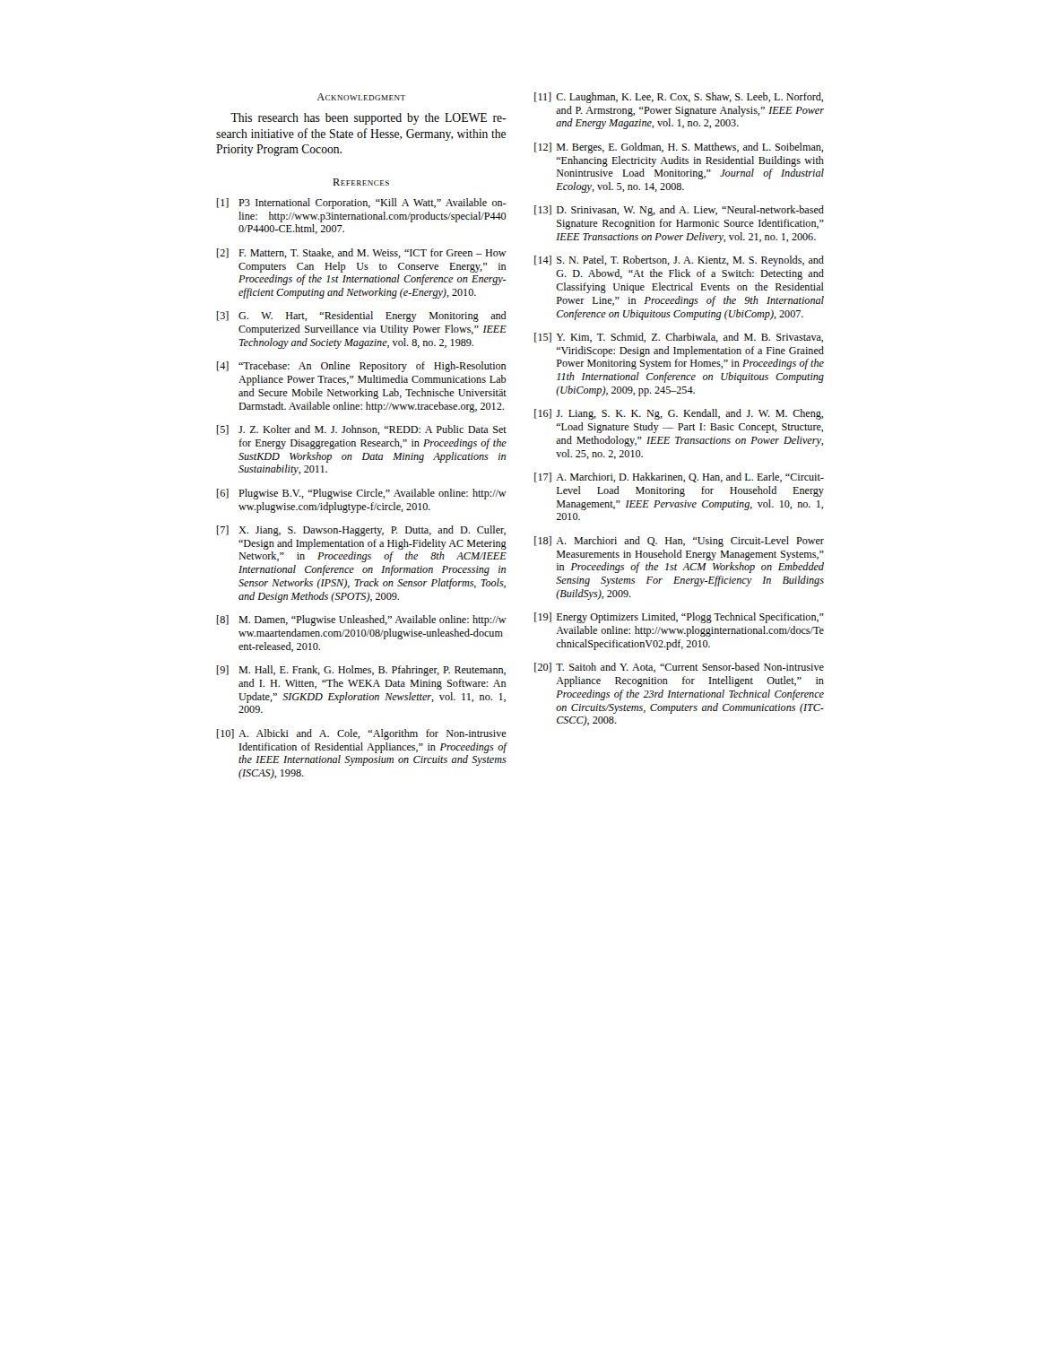Acknowledgment
This research has been supported by the LOEWE research initiative of the State of Hesse, Germany, within the Priority Program Cocoon.
References
[1] P3 International Corporation, “Kill A Watt,” Available online: http://www.p3international.com/products/special/P4400/P4400-CE.html, 2007.
[2] F. Mattern, T. Staake, and M. Weiss, “ICT for Green – How Computers Can Help Us to Conserve Energy,” in Proceedings of the 1st International Conference on Energy-efficient Computing and Networking (e-Energy), 2010.
[3] G. W. Hart, “Residential Energy Monitoring and Computerized Surveillance via Utility Power Flows,” IEEE Technology and Society Magazine, vol. 8, no. 2, 1989.
[4]“Tracebase: An Online Repository of High-Resolution Appliance Power Traces,” Multimedia Communications Lab and Secure Mobile Networking Lab, Technische Universität Darmstadt. Available online: http://www.tracebase.org, 2012.
[5] J. Z. Kolter and M. J. Johnson, “REDD: A Public Data Set for Energy Disaggregation Research,” in Proceedings of the SustKDD Workshop on Data Mining Applications in Sustainability, 2011.
[6] Plugwise B.V., “Plugwise Circle,” Available online: http://www.plugwise.com/idplugtype-f/circle, 2010.
[7] X. Jiang, S. Dawson-Haggerty, P. Dutta, and D. Culler, “Design and Implementation of a High-Fidelity AC Metering Network,” in Proceedings of the 8th ACM/IEEE International Conference on Information Processing in Sensor Networks (IPSN), Track on Sensor Platforms, Tools, and Design Methods (SPOTS), 2009.
[8] M. Damen, “Plugwise Unleashed,” Available online: http://www.maartendamen.com/2010/08/plugwise-unleashed-document-released, 2010.
[9] M. Hall, E. Frank, G. Holmes, B. Pfahringer, P. Reutemann, and I. H. Witten, “The WEKA Data Mining Software: An Update,” SIGKDD Exploration Newsletter, vol. 11, no. 1, 2009.
[10] A. Albicki and A. Cole, “Algorithm for Non-intrusive Identification of Residential Appliances,” in Proceedings of the IEEE International Symposium on Circuits and Systems (ISCAS), 1998.
[11] C. Laughman, K. Lee, R. Cox, S. Shaw, S. Leeb, L. Norford, and P. Armstrong, “Power Signature Analysis,” IEEE Power and Energy Magazine, vol. 1, no. 2, 2003.
[12] M. Berges, E. Goldman, H. S. Matthews, and L. Soibelman, “Enhancing Electricity Audits in Residential Buildings with Nonintrusive Load Monitoring,” Journal of Industrial Ecology, vol. 5, no. 14, 2008.
[13] D. Srinivasan, W. Ng, and A. Liew, “Neural-network-based Signature Recognition for Harmonic Source Identification,” IEEE Transactions on Power Delivery, vol. 21, no. 1, 2006.
[14] S. N. Patel, T. Robertson, J. A. Kientz, M. S. Reynolds, and G. D. Abowd, “At the Flick of a Switch: Detecting and Classifying Unique Electrical Events on the Residential Power Line,” in Proceedings of the 9th International Conference on Ubiquitous Computing (UbiComp), 2007.
[15] Y. Kim, T. Schmid, Z. Charbiwala, and M. B. Srivastava, “ViridiScope: Design and Implementation of a Fine Grained Power Monitoring System for Homes,” in Proceedings of the 11th International Conference on Ubiquitous Computing (UbiComp), 2009, pp. 245–254.
[16] J. Liang, S. K. K. Ng, G. Kendall, and J. W. M. Cheng, “Load Signature Study — Part I: Basic Concept, Structure, and Methodology,” IEEE Transactions on Power Delivery, vol. 25, no. 2, 2010.
[17] A. Marchiori, D. Hakkarinen, Q. Han, and L. Earle, “Circuit-Level Load Monitoring for Household Energy Management,” IEEE Pervasive Computing, vol. 10, no. 1, 2010.
[18] A. Marchiori and Q. Han, “Using Circuit-Level Power Measurements in Household Energy Management Systems,” in Proceedings of the 1st ACM Workshop on Embedded Sensing Systems For Energy-Efficiency In Buildings (BuildSys), 2009.
[19] Energy Optimizers Limited, “Plogg Technical Specification,” Available online: http://www.plogginternational.com/docs/TechnicalSpecificationV02.pdf, 2010.
[20] T. Saitoh and Y. Aota, “Current Sensor-based Non-intrusive Appliance Recognition for Intelligent Outlet,” in Proceedings of the 23rd International Technical Conference on Circuits/Systems, Computers and Communications (ITC-CSCC), 2008.